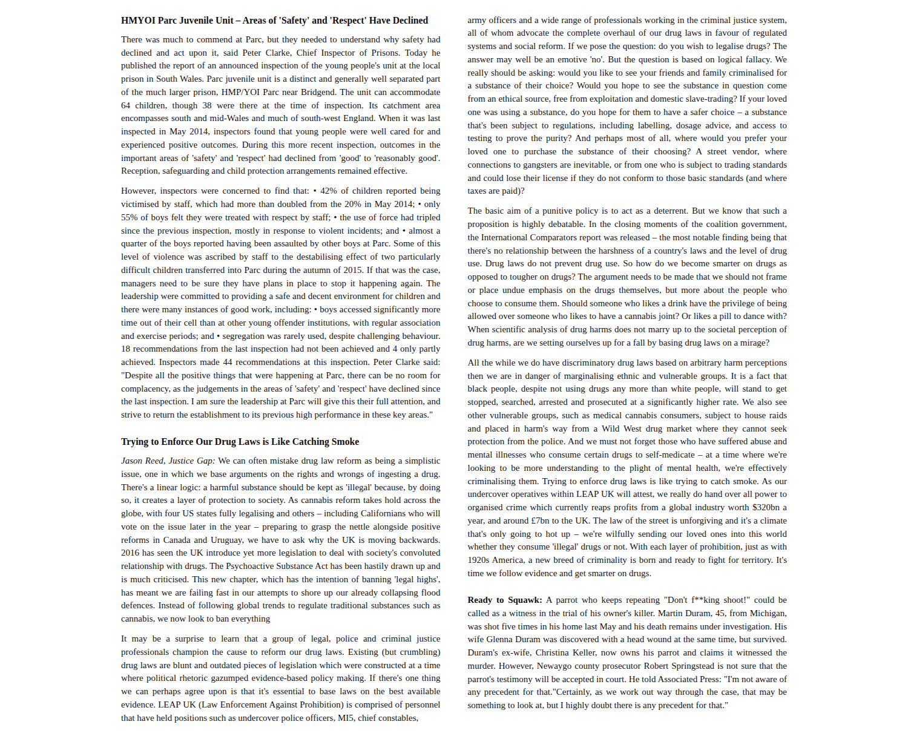HMYOI Parc Juvenile Unit – Areas of 'Safety' and 'Respect' Have Declined
There was much to commend at Parc, but they needed to understand why safety had declined and act upon it, said Peter Clarke, Chief Inspector of Prisons. Today he published the report of an announced inspection of the young people's unit at the local prison in South Wales. Parc juvenile unit is a distinct and generally well separated part of the much larger prison, HMP/YOI Parc near Bridgend. The unit can accommodate 64 children, though 38 were there at the time of inspection. Its catchment area encompasses south and mid-Wales and much of south-west England. When it was last inspected in May 2014, inspectors found that young people were well cared for and experienced positive outcomes. During this more recent inspection, outcomes in the important areas of 'safety' and 'respect' had declined from 'good' to 'reasonably good'. Reception, safeguarding and child protection arrangements remained effective.
However, inspectors were concerned to find that: • 42% of children reported being victimised by staff, which had more than doubled from the 20% in May 2014; • only 55% of boys felt they were treated with respect by staff; • the use of force had tripled since the previous inspection, mostly in response to violent incidents; and • almost a quarter of the boys reported having been assaulted by other boys at Parc. Some of this level of violence was ascribed by staff to the destabilising effect of two particularly difficult children transferred into Parc during the autumn of 2015. If that was the case, managers need to be sure they have plans in place to stop it happening again. The leadership were committed to providing a safe and decent environment for children and there were many instances of good work, including: • boys accessed significantly more time out of their cell than at other young offender institutions, with regular association and exercise periods; and • segregation was rarely used, despite challenging behaviour. 18 recommendations from the last inspection had not been achieved and 4 only partly achieved. Inspectors made 44 recommendations at this inspection. Peter Clarke said: "Despite all the positive things that were happening at Parc, there can be no room for complacency, as the judgements in the areas of 'safety' and 'respect' have declined since the last inspection. I am sure the leadership at Parc will give this their full attention, and strive to return the establishment to its previous high performance in these key areas."
Trying to Enforce Our Drug Laws is Like Catching Smoke
Jason Reed, Justice Gap: We can often mistake drug law reform as being a simplistic issue, one in which we base arguments on the rights and wrongs of ingesting a drug. There's a linear logic: a harmful substance should be kept as 'illegal' because, by doing so, it creates a layer of protection to society. As cannabis reform takes hold across the globe, with four US states fully legalising and others – including Californians who will vote on the issue later in the year – preparing to grasp the nettle alongside positive reforms in Canada and Uruguay, we have to ask why the UK is moving backwards. 2016 has seen the UK introduce yet more legislation to deal with society's convoluted relationship with drugs. The Psychoactive Substance Act has been hastily drawn up and is much criticised. This new chapter, which has the intention of banning 'legal highs', has meant we are failing fast in our attempts to shore up our already collapsing flood defences. Instead of following global trends to regulate traditional substances such as cannabis, we now look to ban everything
It may be a surprise to learn that a group of legal, police and criminal justice professionals champion the cause to reform our drug laws. Existing (but crumbling) drug laws are blunt and outdated pieces of legislation which were constructed at a time where political rhetoric gazumped evidence-based policy making. If there's one thing we can perhaps agree upon is that it's essential to base laws on the best available evidence. LEAP UK (Law Enforcement Against Prohibition) is comprised of personnel that have held positions such as undercover police officers, MI5, chief constables,
army officers and a wide range of professionals working in the criminal justice system, all of whom advocate the complete overhaul of our drug laws in favour of regulated systems and social reform. If we pose the question: do you wish to legalise drugs? The answer may well be an emotive 'no'. But the question is based on logical fallacy. We really should be asking: would you like to see your friends and family criminalised for a substance of their choice? Would you hope to see the substance in question come from an ethical source, free from exploitation and domestic slave-trading? If your loved one was using a substance, do you hope for them to have a safer choice – a substance that's been subject to regulations, including labelling, dosage advice, and access to testing to prove the purity? And perhaps most of all, where would you prefer your loved one to purchase the substance of their choosing? A street vendor, where connections to gangsters are inevitable, or from one who is subject to trading standards and could lose their license if they do not conform to those basic standards (and where taxes are paid)?
The basic aim of a punitive policy is to act as a deterrent. But we know that such a proposition is highly debatable. In the closing moments of the coalition government, the International Comparators report was released – the most notable finding being that there's no relationship between the harshness of a country's laws and the level of drug use. Drug laws do not prevent drug use. So how do we become smarter on drugs as opposed to tougher on drugs? The argument needs to be made that we should not frame or place undue emphasis on the drugs themselves, but more about the people who choose to consume them. Should someone who likes a drink have the privilege of being allowed over someone who likes to have a cannabis joint? Or likes a pill to dance with? When scientific analysis of drug harms does not marry up to the societal perception of drug harms, are we setting ourselves up for a fall by basing drug laws on a mirage?
All the while we do have discriminatory drug laws based on arbitrary harm perceptions then we are in danger of marginalising ethnic and vulnerable groups. It is a fact that black people, despite not using drugs any more than white people, will stand to get stopped, searched, arrested and prosecuted at a significantly higher rate. We also see other vulnerable groups, such as medical cannabis consumers, subject to house raids and placed in harm's way from a Wild West drug market where they cannot seek protection from the police. And we must not forget those who have suffered abuse and mental illnesses who consume certain drugs to self-medicate – at a time where we're looking to be more understanding to the plight of mental health, we're effectively criminalising them. Trying to enforce drug laws is like trying to catch smoke. As our undercover operatives within LEAP UK will attest, we really do hand over all power to organised crime which currently reaps profits from a global industry worth $320bn a year, and around £7bn to the UK. The law of the street is unforgiving and it's a climate that's only going to hot up – we're wilfully sending our loved ones into this world whether they consume 'illegal' drugs or not. With each layer of prohibition, just as with 1920s America, a new breed of criminality is born and ready to fight for territory. It's time we follow evidence and get smarter on drugs.
Ready to Squawk: A parrot who keeps repeating "Don't f**king shoot!" could be called as a witness in the trial of his owner's killer. Martin Duram, 45, from Michigan, was shot five times in his home last May and his death remains under investigation. His wife Glenna Duram was discovered with a head wound at the same time, but survived. Duram's ex-wife, Christina Keller, now owns his parrot and claims it witnessed the murder. However, Newaygo county prosecutor Robert Springstead is not sure that the parrot's testimony will be accepted in court. He told Associated Press: "I'm not aware of any precedent for that."Certainly, as we work out way through the case, that may be something to look at, but I highly doubt there is any precedent for that."